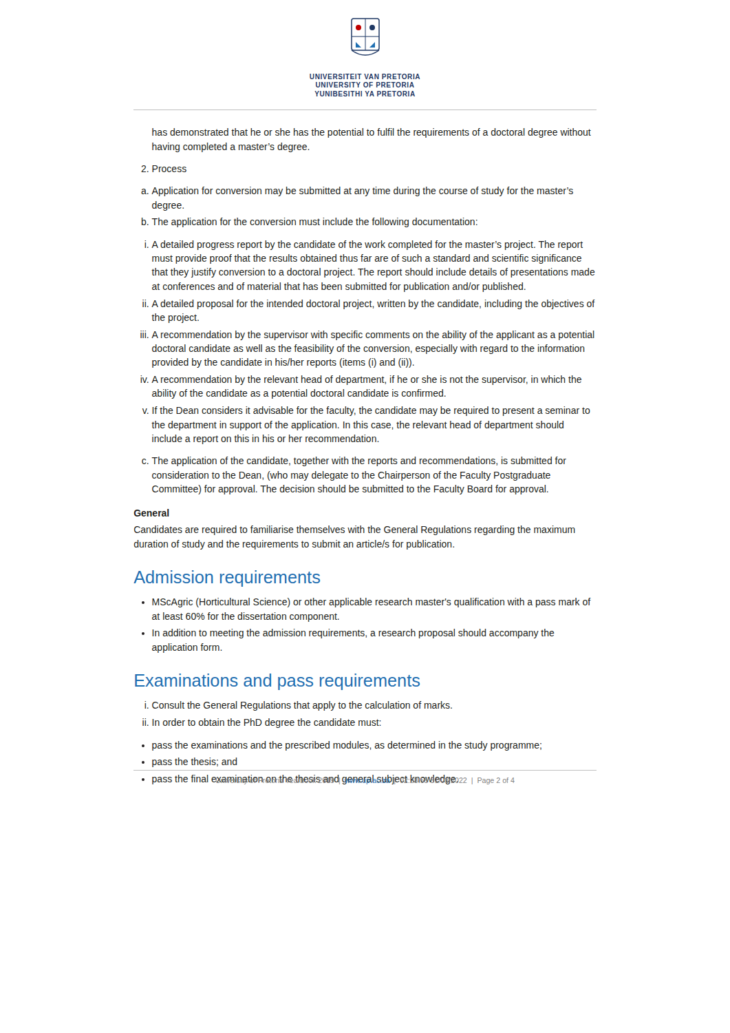Universiteit van Pretoria
University of Pretoria
Yunibesithi ya Pretoria
has demonstrated that he or she has the potential to fulfil the requirements of a doctoral degree without having completed a master’s degree.
Process
Application for conversion may be submitted at any time during the course of study for the master’s degree.
The application for the conversion must include the following documentation:
A detailed progress report by the candidate of the work completed for the master’s project. The report must provide proof that the results obtained thus far are of such a standard and scientific significance that they justify conversion to a doctoral project. The report should include details of presentations made at conferences and of material that has been submitted for publication and/or published.
A detailed proposal for the intended doctoral project, written by the candidate, including the objectives of the project.
A recommendation by the supervisor with specific comments on the ability of the applicant as a potential doctoral candidate as well as the feasibility of the conversion, especially with regard to the information provided by the candidate in his/her reports (items (i) and (ii)).
A recommendation by the relevant head of department, if he or she is not the supervisor, in which the ability of the candidate as a potential doctoral candidate is confirmed.
If the Dean considers it advisable for the faculty, the candidate may be required to present a seminar to the department in support of the application. In this case, the relevant head of department should include a report on this in his or her recommendation.
The application of the candidate, together with the reports and recommendations, is submitted for consideration to the Dean, (who may delegate to the Chairperson of the Faculty Postgraduate Committee) for approval. The decision should be submitted to the Faculty Board for approval.
General
Candidates are required to familiarise themselves with the General Regulations regarding the maximum duration of study and the requirements to submit an article/s for publication.
Admission requirements
MScAgric (Horticultural Science) or other applicable research master's qualification with a pass mark of at least 60% for the dissertation component.
In addition to meeting the admission requirements, a research proposal should accompany the application form.
Examinations and pass requirements
Consult the General Regulations that apply to the calculation of marks.
In order to obtain the PhD degree the candidate must:
pass the examinations and the prescribed modules, as determined in the study programme;
pass the thesis; and
pass the final examination on the thesis and general subject knowledge.
University of Pretoria Yearbook 2019 | www.up.ac.za | 02:28:55 31/03/2022 | Page 2 of 4